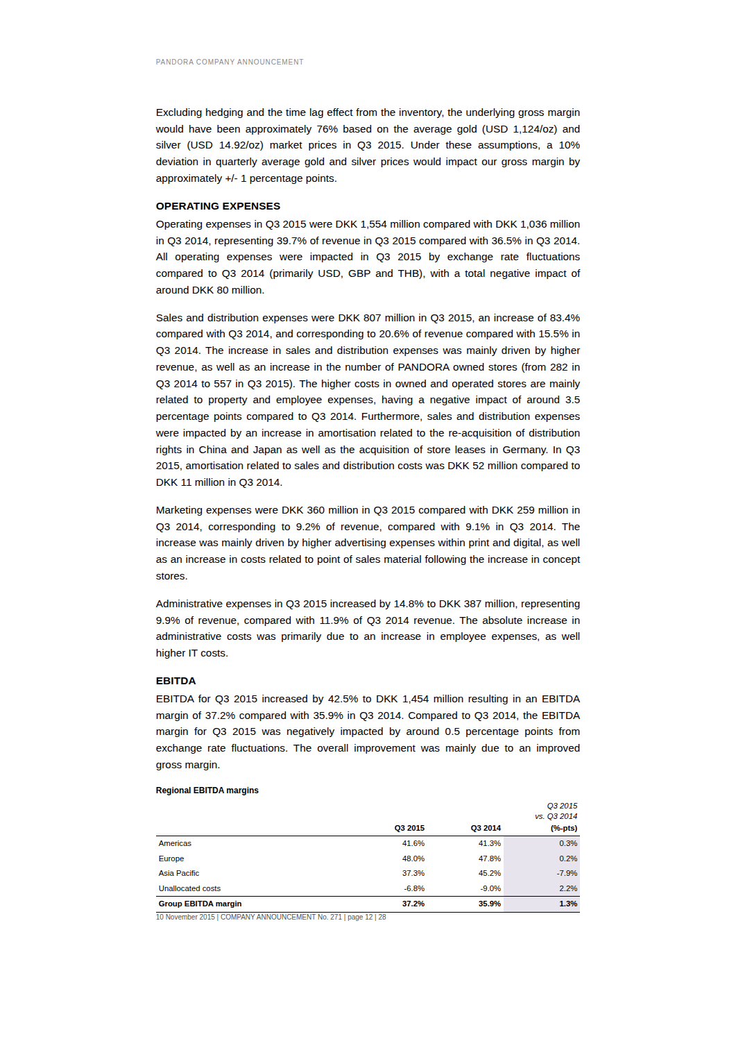PANDORA COMPANY ANNOUNCEMENT
Excluding hedging and the time lag effect from the inventory, the underlying gross margin would have been approximately 76% based on the average gold (USD 1,124/oz) and silver (USD 14.92/oz) market prices in Q3 2015. Under these assumptions, a 10% deviation in quarterly average gold and silver prices would impact our gross margin by approximately +/- 1 percentage points.
OPERATING EXPENSES
Operating expenses in Q3 2015 were DKK 1,554 million compared with DKK 1,036 million in Q3 2014, representing 39.7% of revenue in Q3 2015 compared with 36.5% in Q3 2014. All operating expenses were impacted in Q3 2015 by exchange rate fluctuations compared to Q3 2014 (primarily USD, GBP and THB), with a total negative impact of around DKK 80 million.
Sales and distribution expenses were DKK 807 million in Q3 2015, an increase of 83.4% compared with Q3 2014, and corresponding to 20.6% of revenue compared with 15.5% in Q3 2014. The increase in sales and distribution expenses was mainly driven by higher revenue, as well as an increase in the number of PANDORA owned stores (from 282 in Q3 2014 to 557 in Q3 2015). The higher costs in owned and operated stores are mainly related to property and employee expenses, having a negative impact of around 3.5 percentage points compared to Q3 2014. Furthermore, sales and distribution expenses were impacted by an increase in amortisation related to the re-acquisition of distribution rights in China and Japan as well as the acquisition of store leases in Germany. In Q3 2015, amortisation related to sales and distribution costs was DKK 52 million compared to DKK 11 million in Q3 2014.
Marketing expenses were DKK 360 million in Q3 2015 compared with DKK 259 million in Q3 2014, corresponding to 9.2% of revenue, compared with 9.1% in Q3 2014. The increase was mainly driven by higher advertising expenses within print and digital, as well as an increase in costs related to point of sales material following the increase in concept stores.
Administrative expenses in Q3 2015 increased by 14.8% to DKK 387 million, representing 9.9% of revenue, compared with 11.9% of Q3 2014 revenue. The absolute increase in administrative costs was primarily due to an increase in employee expenses, as well higher IT costs.
EBITDA
EBITDA for Q3 2015 increased by 42.5% to DKK 1,454 million resulting in an EBITDA margin of 37.2% compared with 35.9% in Q3 2014. Compared to Q3 2014, the EBITDA margin for Q3 2015 was negatively impacted by around 0.5 percentage points from exchange rate fluctuations. The overall improvement was mainly due to an improved gross margin.
Regional EBITDA margins
| | | | Q3 2015 |
| --- | --- | --- | --- |
| | | | vs. Q3 2014 |
| | Q3 2015 | Q3 2014 | (%-pts) |
| Americas | 41.6% | 41.3% | 0.3% |
| Europe | 48.0% | 47.8% | 0.2% |
| Asia Pacific | 37.3% | 45.2% | -7.9% |
| Unallocated costs | -6.8% | -9.0% | 2.2% |
| Group EBITDA margin | 37.2% | 35.9% | 1.3% |
10 November 2015 | COMPANY ANNOUNCEMENT No. 271 | page 12 | 28